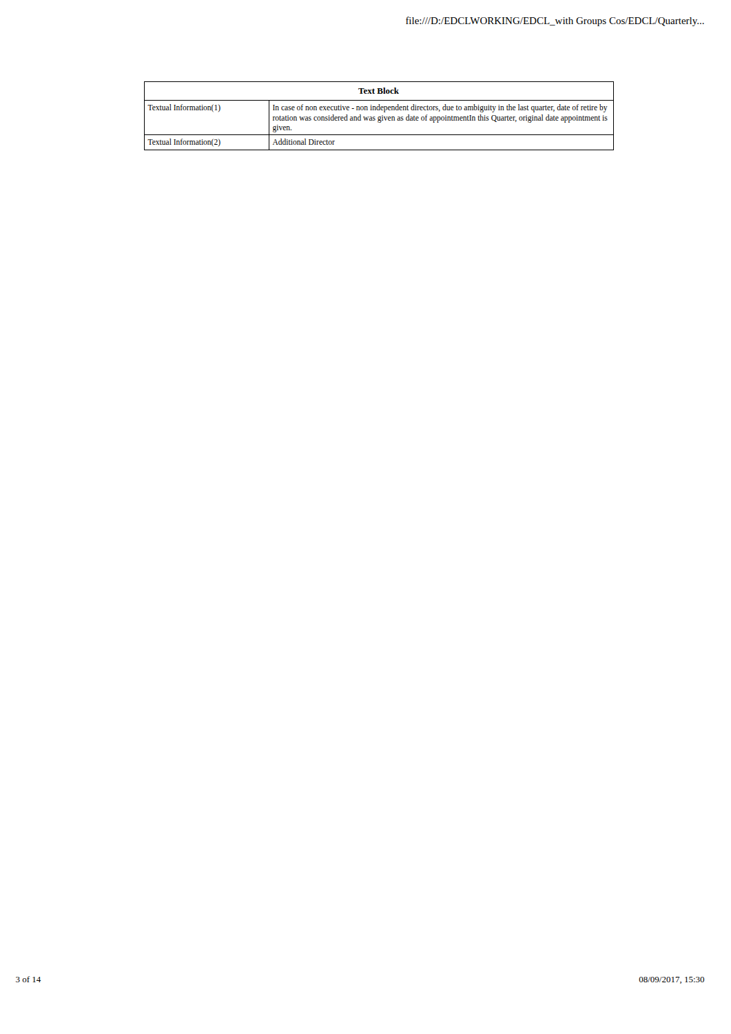file:///D:/EDCLWORKING/EDCL_with Groups Cos/EDCL/Quarterly...
| Text Block |
| --- |
| Textual Information(1) | In case of non executive - non independent directors, due to ambiguity in the last quarter, date of retire by rotation was considered and was given as date of appointmentIn this Quarter, original date appointment is given. |
| Textual Information(2) | Additional Director |
3 of 14 08/09/2017, 15:30